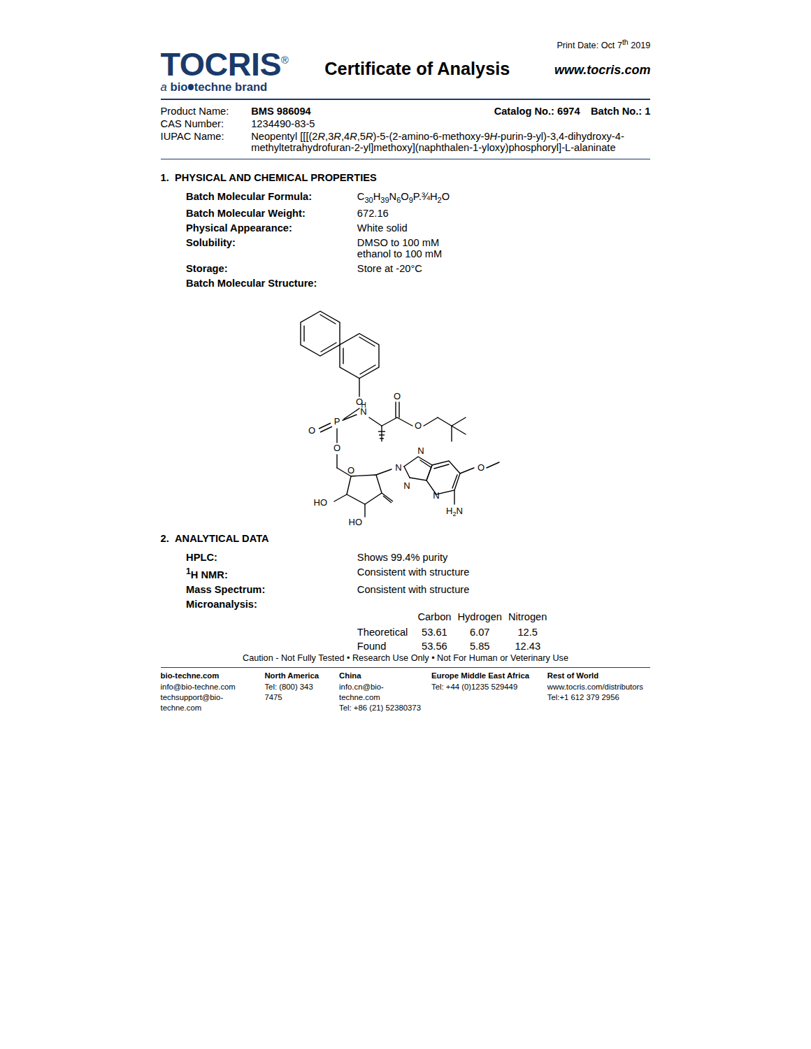Print Date: Oct 7th 2019
TOCRIS®
a bio techne brand
Certificate of Analysis
www.tocris.com
| Product Name: | BMS 986094 | Catalog No.: 6974 | Batch No.: 1 |
| CAS Number: | 1234490-83-5 |
| IUPAC Name: | Neopentyl [[[(2 R ,3 R ,4 R ,5 R )-5-(2-amino-6-methoxy-9 H -purin-9-yl)-3,4-dihydroxy-4-methyltetrahydrofuran-2-yl]methoxy](naphthalen-1-yloxy)phosphoryl]-L-alaninate |
1. PHYSICAL AND CHEMICAL PROPERTIES
| Batch Molecular Formula: | C 30 H 39 N 6 O 9 P.¾H 2 O |
| Batch Molecular Weight: | 672.16 |
| Physical Appearance: | White solid |
| Solubility: | DMSO to 100 mM ethanol to 100 mM |
| Storage: | Store at -20°C |
| Batch Molecular Structure: | |
O P O N H O O O O HO HO N N N O H2N N
2. ANALYTICAL DATA
| HPLC: | Shows 99.4% purity |
| 1 H NMR: | Consistent with structure |
| Mass Spectrum: | Consistent with structure |
| Microanalysis: | |
| | Carbon | Hydrogen | Nitrogen |
| --- | --- | --- | --- |
| Theoretical | 53.61 | 6.07 | 12.5 |
| Found | 53.56 | 5.85 | 12.43 |
Caution - Not Fully Tested • Research Use Only • Not For Human or Veterinary Use
bio-techne.com
info@bio-techne.com
techsupport@bio-techne.com
North America
Tel: (800) 343 7475
China
info.cn@bio-techne.com
Tel: +86 (21) 52380373
Europe Middle East Africa
Tel: +44 (0)1235 529449
Rest of World
www.tocris.com/distributors
Tel:+1 612 379 2956